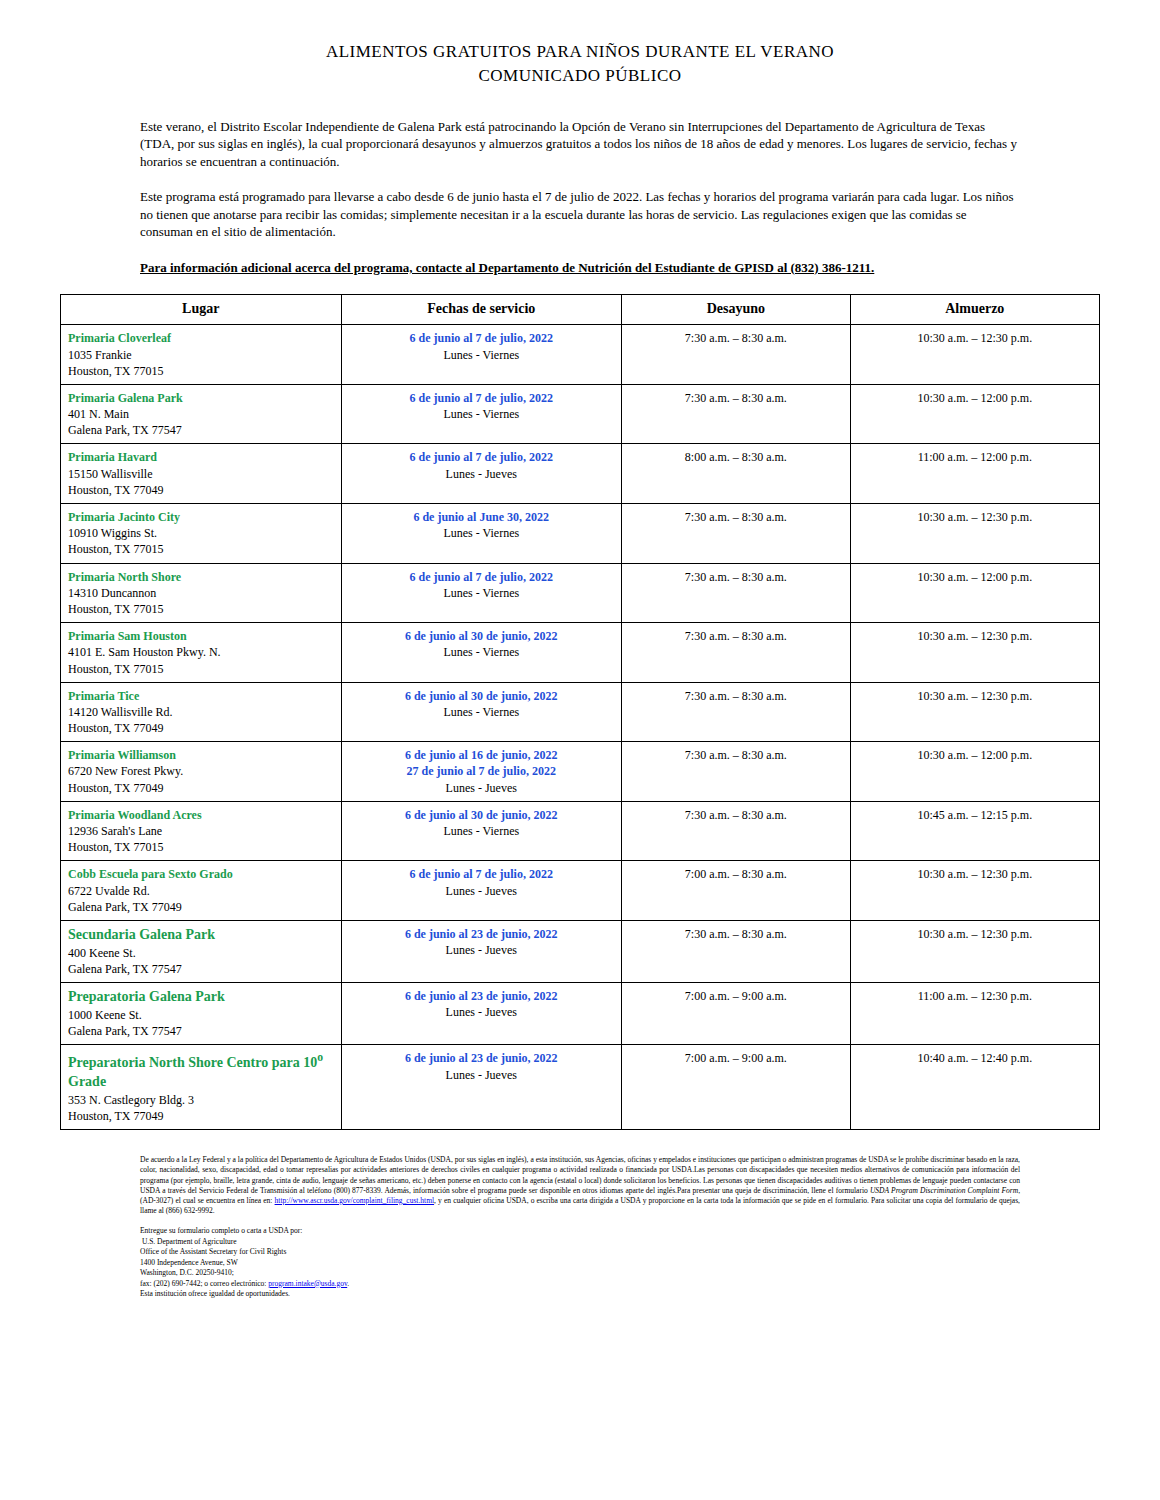ALIMENTOS GRATUITOS PARA NIÑOS DURANTE EL VERANO
COMUNICADO PÚBLICO
Este verano, el Distrito Escolar Independiente de Galena Park está patrocinando la Opción de Verano sin Interrupciones del Departamento de Agricultura de Texas (TDA, por sus siglas en inglés), la cual proporcionará desayunos y almuerzos gratuitos a todos los niños de 18 años de edad y menores. Los lugares de servicio, fechas y horarios se encuentran a continuación.
Este programa está programado para llevarse a cabo desde 6 de junio hasta el 7 de julio de 2022. Las fechas y horarios del programa variarán para cada lugar. Los niños no tienen que anotarse para recibir las comidas; simplemente necesitan ir a la escuela durante las horas de servicio. Las regulaciones exigen que las comidas se consuman en el sitio de alimentación.
Para información adicional acerca del programa, contacte al Departamento de Nutrición del Estudiante de GPISD al (832) 386-1211.
| Lugar | Fechas de servicio | Desayuno | Almuerzo |
| --- | --- | --- | --- |
| Primaria Cloverleaf 1035 Frankie Houston, TX 77015 | 6 de junio al 7 de julio, 2022 Lunes - Viernes | 7:30 a.m. – 8:30 a.m. | 10:30 a.m. – 12:30 p.m. |
| Primaria Galena Park 401 N. Main Galena Park, TX 77547 | 6 de junio al 7 de julio, 2022 Lunes - Viernes | 7:30 a.m. – 8:30 a.m. | 10:30 a.m. – 12:00 p.m. |
| Primaria Havard 15150 Wallisville Houston, TX 77049 | 6 de junio al 7 de julio, 2022 Lunes - Jueves | 8:00 a.m. – 8:30 a.m. | 11:00 a.m. – 12:00 p.m. |
| Primaria Jacinto City 10910 Wiggins St. Houston, TX 77015 | 6 de junio al June 30, 2022 Lunes - Viernes | 7:30 a.m. – 8:30 a.m. | 10:30 a.m. – 12:30 p.m. |
| Primaria North Shore 14310 Duncannon Houston, TX 77015 | 6 de junio al 7 de julio, 2022 Lunes - Viernes | 7:30 a.m. – 8:30 a.m. | 10:30 a.m. – 12:00 p.m. |
| Primaria Sam Houston 4101 E. Sam Houston Pkwy. N. Houston, TX 77015 | 6 de junio al 30 de junio, 2022 Lunes - Viernes | 7:30 a.m. – 8:30 a.m. | 10:30 a.m. – 12:30 p.m. |
| Primaria Tice 14120 Wallisville Rd. Houston, TX 77049 | 6 de junio al 30 de junio, 2022 Lunes - Viernes | 7:30 a.m. – 8:30 a.m. | 10:30 a.m. – 12:30 p.m. |
| Primaria Williamson 6720 New Forest Pkwy. Houston, TX 77049 | 6 de junio al 16 de junio, 2022 27 de junio al 7 de julio, 2022 Lunes - Jueves | 7:30 a.m. – 8:30 a.m. | 10:30 a.m. – 12:00 p.m. |
| Primaria Woodland Acres 12936 Sarah's Lane Houston, TX 77015 | 6 de junio al 30 de junio, 2022 Lunes - Viernes | 7:30 a.m. – 8:30 a.m. | 10:45 a.m. – 12:15 p.m. |
| Cobb Escuela para Sexto Grado 6722 Uvalde Rd. Galena Park, TX 77049 | 6 de junio al 7 de julio, 2022 Lunes - Jueves | 7:00 a.m. – 8:30 a.m. | 10:30 a.m. – 12:30 p.m. |
| Secundaria Galena Park 400 Keene St. Galena Park, TX 77547 | 6 de junio al 23 de junio, 2022 Lunes - Jueves | 7:30 a.m. – 8:30 a.m. | 10:30 a.m. – 12:30 p.m. |
| Preparatoria Galena Park 1000 Keene St. Galena Park, TX 77547 | 6 de junio al 23 de junio, 2022 Lunes - Jueves | 7:00 a.m. – 9:00 a.m. | 11:00 a.m. – 12:30 p.m. |
| Preparatoria North Shore Centro para 10 o Grade 353 N. Castlegory Bldg. 3 Houston, TX 77049 | 6 de junio al 23 de junio, 2022 Lunes - Jueves | 7:00 a.m. – 9:00 a.m. | 10:40 a.m. – 12:40 p.m. |
De acuerdo a la Ley Federal y a la política del Departamento de Agricultura de Estados Unidos (USDA, por sus siglas en inglés), a esta institución, sus Agencias, oficinas y empelados e instituciones que participan o administran programas de USDA se le prohíbe discriminar basado en la raza, color, nacionalidad, sexo, discapacidad, edad o tomar represalias por actividades anteriores de derechos civiles en cualquier programa o actividad realizada o financiada por USDA.Las personas con discapacidades que necesiten medios alternativos de comunicación para información del programa (por ejemplo, braille, letra grande, cinta de audio, lenguaje de señas americano, etc.) deben ponerse en contacto con la agencia (estatal o local) donde solicitaron los beneficios. Las personas que tienen discapacidades auditivas o tienen problemas de lenguaje pueden contactarse con USDA a través del Servicio Federal de Transmisión al teléfono (800) 877-8339. Además, información sobre el programa puede ser disponible en otros idiomas aparte del inglés.Para presentar una queja de discriminación, llene el formulario USDA Program Discrimination Complaint Form, (AD-3027) el cual se encuentra en línea en: http://www.ascr.usda.gov/complaint_filing_cust.html, y en cualquier oficina USDA, o escriba una carta dirigida a USDA y proporcione en la carta toda la información que se pide en el formulario. Para solicitar una copia del formulario de quejas, llame al (866) 632-9992.
Entregue su formulario completo o carta a USDA por:
U.S. Department of Agriculture
Office of the Assistant Secretary for Civil Rights
1400 Independence Avenue, SW
Washington, D.C. 20250-9410;
fax: (202) 690-7442; o correo electrónico: program.intake@usda.gov.
Esta institución ofrece igualdad de oportunidades.